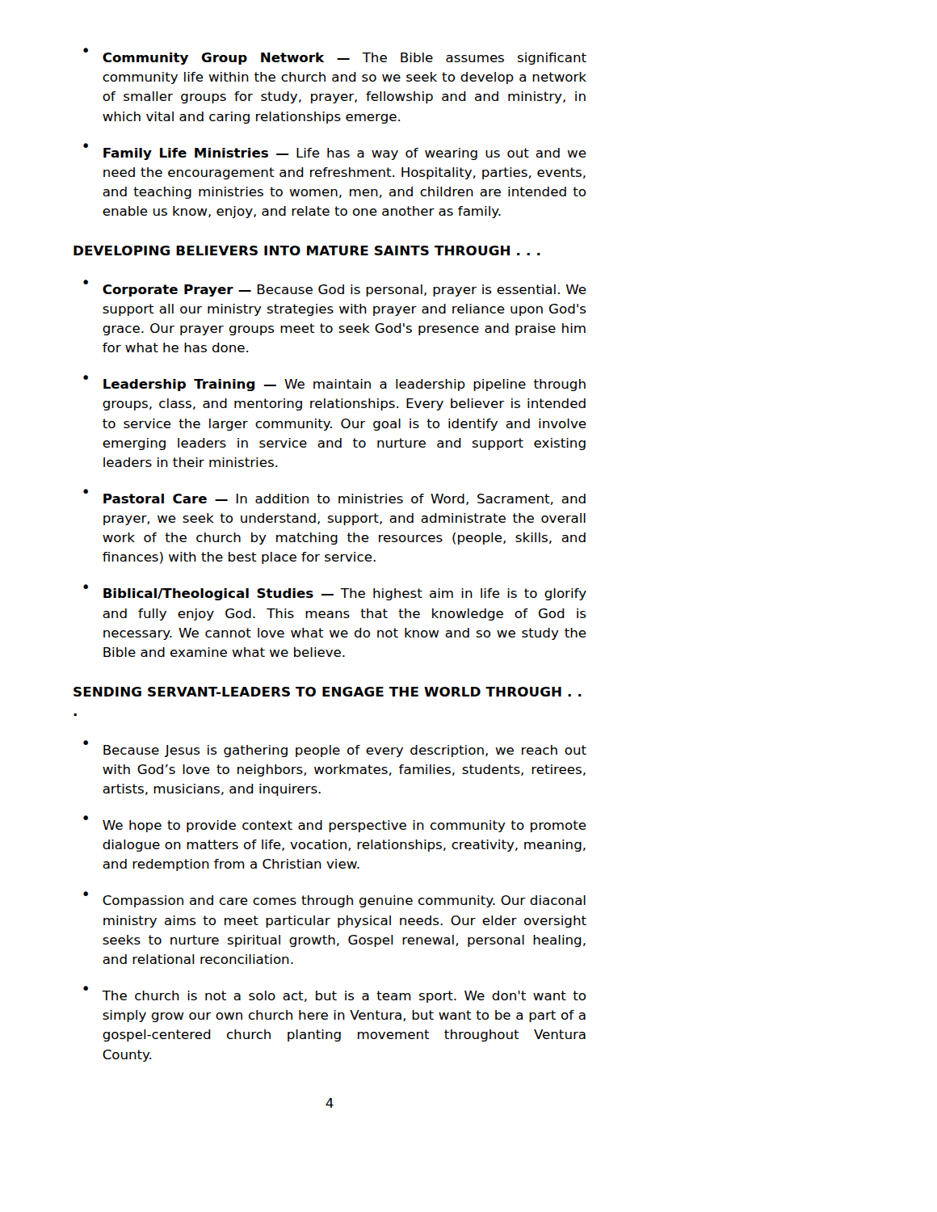Community Group Network — The Bible assumes significant community life within the church and so we seek to develop a network of smaller groups for study, prayer, fellowship and and ministry, in which vital and caring relationships emerge.
Family Life Ministries — Life has a way of wearing us out and we need the encouragement and refreshment. Hospitality, parties, events, and teaching ministries to women, men, and children are intended to enable us know, enjoy, and relate to one another as family.
DEVELOPING BELIEVERS INTO MATURE SAINTS THROUGH . . .
Corporate Prayer — Because God is personal, prayer is essential. We support all our ministry strategies with prayer and reliance upon God's grace. Our prayer groups meet to seek God's presence and praise him for what he has done.
Leadership Training — We maintain a leadership pipeline through groups, class, and mentoring relationships. Every believer is intended to service the larger community. Our goal is to identify and involve emerging leaders in service and to nurture and support existing leaders in their ministries.
Pastoral Care — In addition to ministries of Word, Sacrament, and prayer, we seek to understand, support, and administrate the overall work of the church by matching the resources (people, skills, and finances) with the best place for service.
Biblical/Theological Studies — The highest aim in life is to glorify and fully enjoy God. This means that the knowledge of God is necessary. We cannot love what we do not know and so we study the Bible and examine what we believe.
SENDING SERVANT-LEADERS TO ENGAGE THE WORLD THROUGH . . .
Because Jesus is gathering people of every description, we reach out with God’s love to neighbors, workmates, families, students, retirees, artists, musicians, and inquirers.
We hope to provide context and perspective in community to promote dialogue on matters of life, vocation, relationships, creativity, meaning, and redemption from a Christian view.
Compassion and care comes through genuine community. Our diaconal ministry aims to meet particular physical needs. Our elder oversight seeks to nurture spiritual growth, Gospel renewal, personal healing, and relational reconciliation.
The church is not a solo act, but is a team sport. We don't want to simply grow our own church here in Ventura, but want to be a part of a gospel-centered church planting movement throughout Ventura County.
4